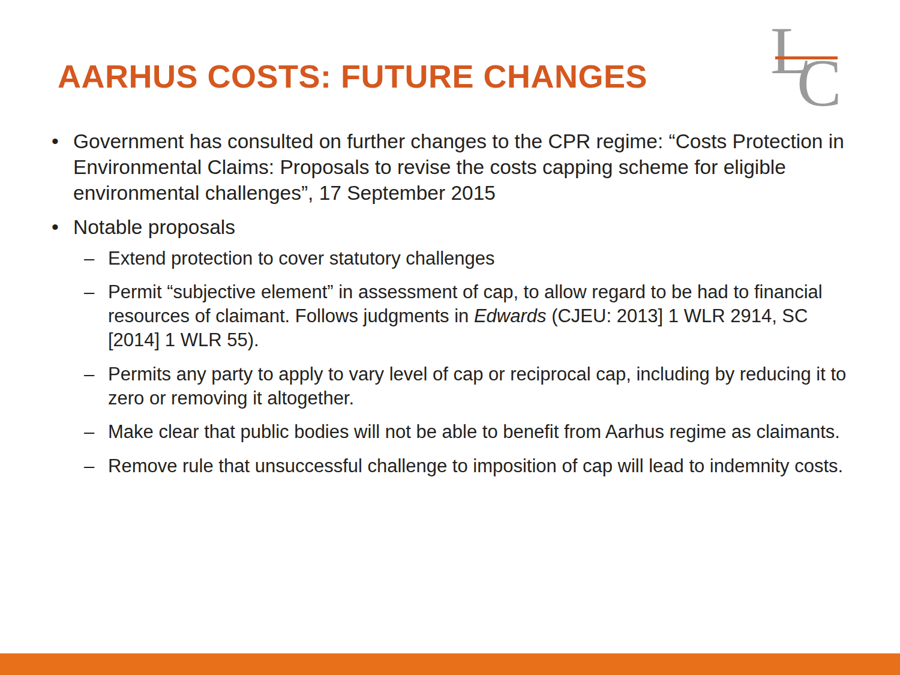L C
AARHUS COSTS: FUTURE CHANGES
•Government has consulted on further changes to the CPR regime: “Costs Protection in Environmental Claims: Proposals to revise the costs capping scheme for eligible environmental challenges”, 17 September 2015
•Notable proposals
–Extend protection to cover statutory challenges
–Permit “subjective element” in assessment of cap, to allow regard to be had to financial resources of claimant. Follows judgments in Edwards (CJEU: 2013] 1 WLR 2914, SC [2014] 1 WLR 55).
–Permits any party to apply to vary level of cap or reciprocal cap, including by reducing it to zero or removing it altogether.
–Make clear that public bodies will not be able to benefit from Aarhus regime as claimants.
–Remove rule that unsuccessful challenge to imposition of cap will lead to indemnity costs.